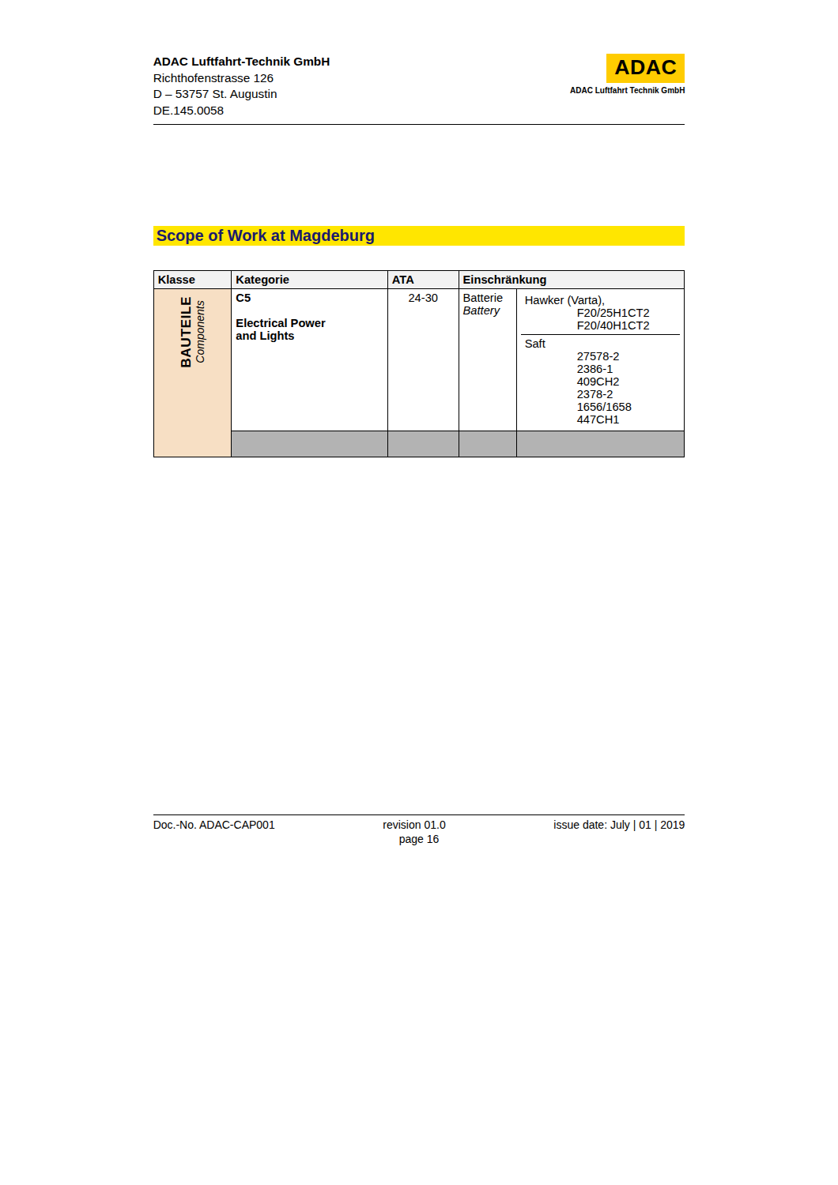ADAC Luftfahrt-Technik GmbH
Richthofenstrasse 126
D – 53757 St. Augustin
DE.145.0058
ADAC
ADAC Luftfahrt Technik GmbH
Scope of Work at Magdeburg
| Klasse | Kategorie | ATA | Einschränkung |
| --- | --- | --- | --- |
| BAUTEILE Components | C5 Electrical Power and Lights | 24-30 | Batterie Battery | Hawker (Varta), F20/25H1CT2 F20/40H1CT2 Saft 27578-2 2386-1 409CH2 2378-2 1656/1658 447CH1 |
Doc.-No. ADAC-CAP001 revision 01.0 issue date: July | 01 | 2019
page 16